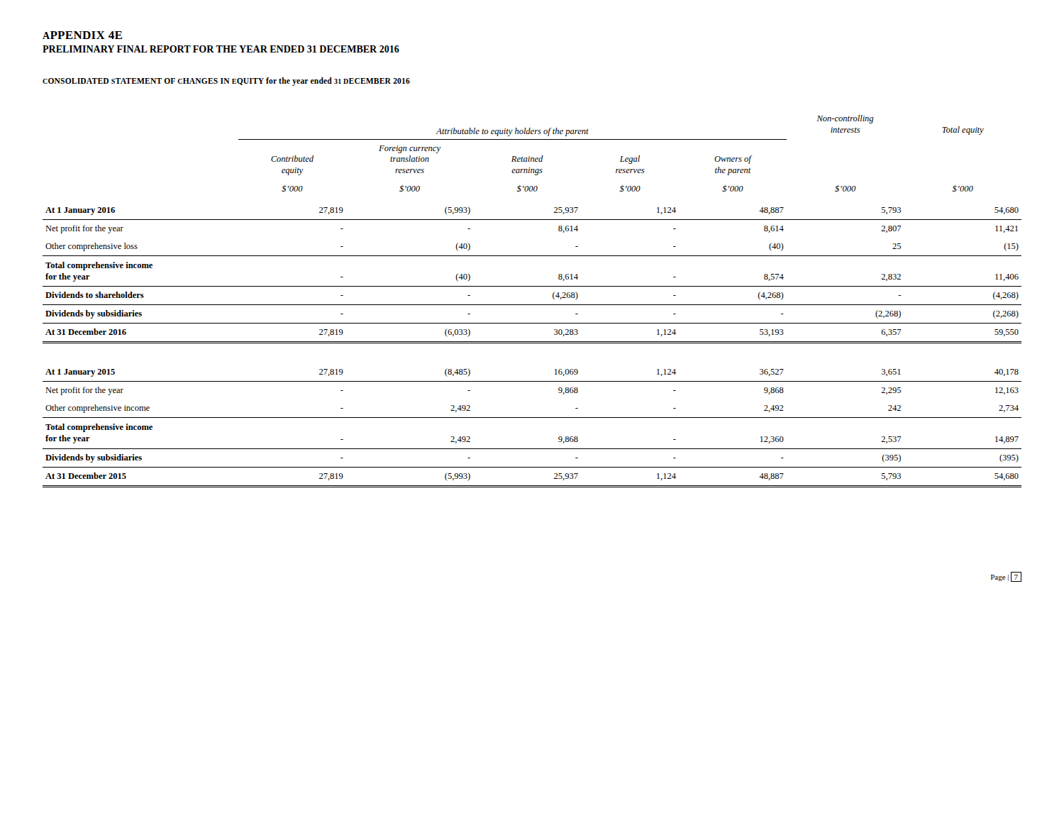APPENDIX 4E
PRELIMINARY FINAL REPORT FOR THE YEAR ENDED 31 DECEMBER 2016
CONSOLIDATED STATEMENT OF CHANGES IN EQUITY for the year ended 31 DECEMBER 2016
| | Attributable to equity holders of the parent | Non-controlling interests | Total equity |
| --- | --- | --- | --- |
| | Contributed equity | Foreign currency translation reserves | Retained earnings | Legal reserves | Owners of the parent | | |
| | $’000 | $’000 | $’000 | $’000 | $’000 | $’000 | $’000 |
| At 1 January 2016 | 27,819 | (5,993) | 25,937 | 1,124 | 48,887 | 5,793 | 54,680 |
| Net profit for the year | - | - | 8,614 | - | 8,614 | 2,807 | 11,421 |
| Other comprehensive loss | - | (40) | - | - | (40) | 25 | (15) |
| Total comprehensive income for the year | - | (40) | 8,614 | - | 8,574 | 2,832 | 11,406 |
| Dividends to shareholders | - | - | (4,268) | - | (4,268) | - | (4,268) |
| Dividends by subsidiaries | - | - | - | - | - | (2,268) | (2,268) |
| At 31 December 2016 | 27,819 | (6,033) | 30,283 | 1,124 | 53,193 | 6,357 | 59,550 |
| At 1 January 2015 | 27,819 | (8,485) | 16,069 | 1,124 | 36,527 | 3,651 | 40,178 |
| Net profit for the year | - | - | 9,868 | - | 9,868 | 2,295 | 12,163 |
| Other comprehensive income | - | 2,492 | - | - | 2,492 | 242 | 2,734 |
| Total comprehensive income for the year | - | 2,492 | 9,868 | - | 12,360 | 2,537 | 14,897 |
| Dividends by subsidiaries | - | - | - | - | - | (395) | (395) |
| At 31 December 2015 | 27,819 | (5,993) | 25,937 | 1,124 | 48,887 | 5,793 | 54,680 |
Page |7